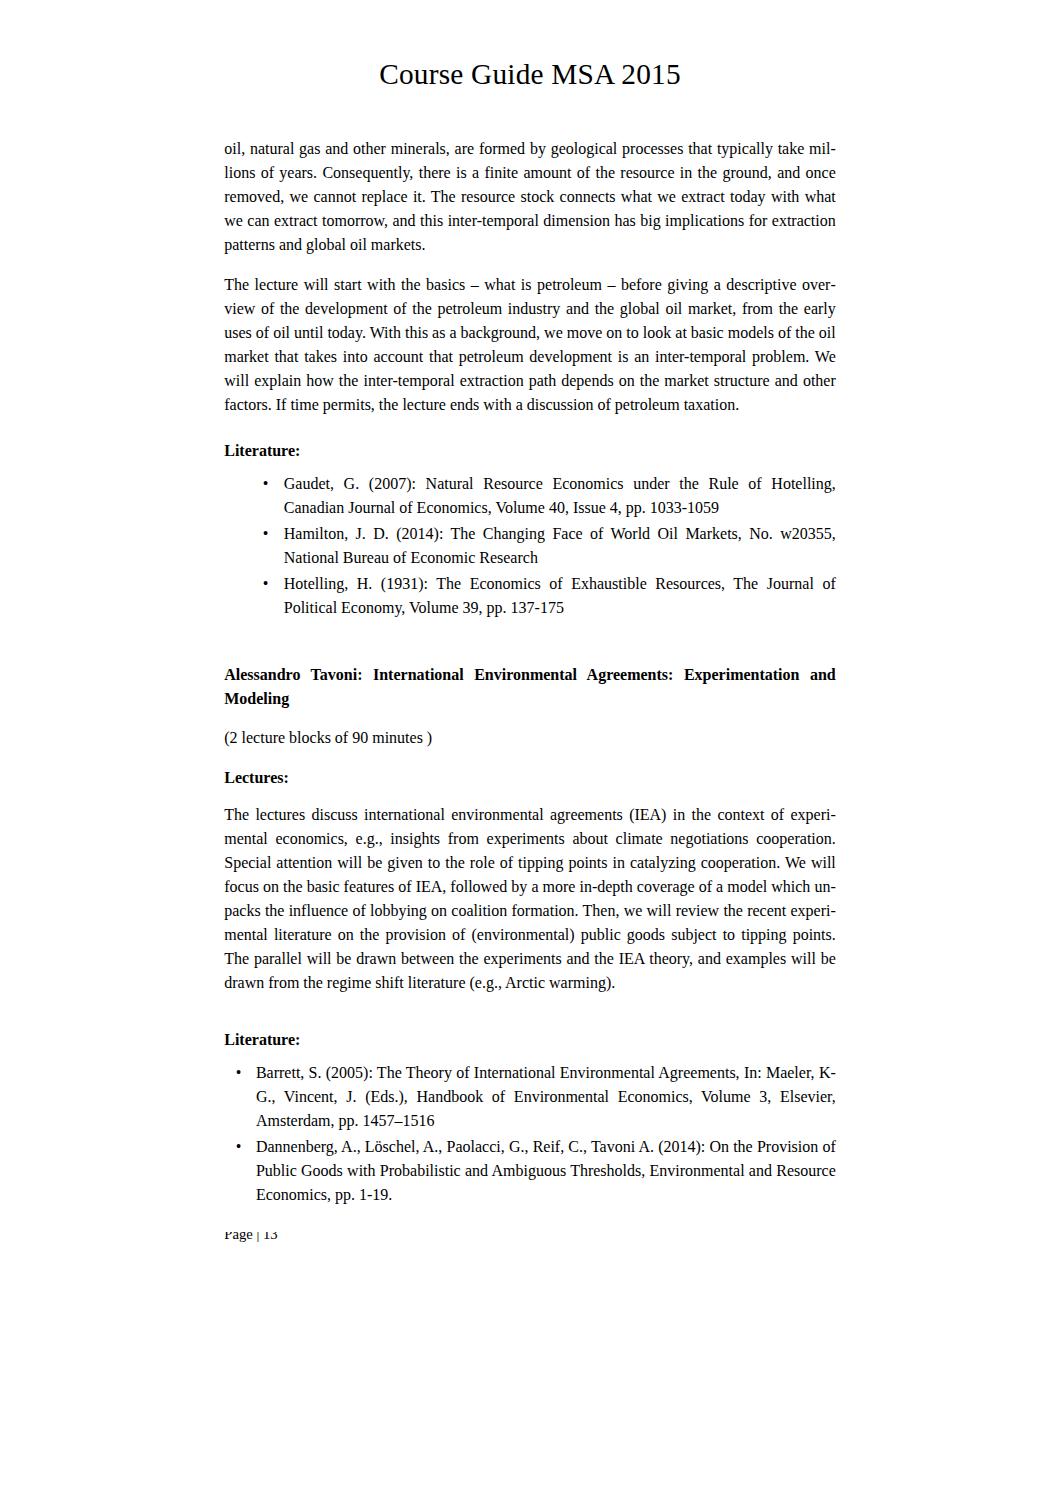Course Guide MSA 2015
oil, natural gas and other minerals, are formed by geological processes that typically take millions of years. Consequently, there is a finite amount of the resource in the ground, and once removed, we cannot replace it. The resource stock connects what we extract today with what we can extract tomorrow, and this inter-temporal dimension has big implications for extraction patterns and global oil markets.
The lecture will start with the basics – what is petroleum – before giving a descriptive overview of the development of the petroleum industry and the global oil market, from the early uses of oil until today. With this as a background, we move on to look at basic models of the oil market that takes into account that petroleum development is an inter-temporal problem. We will explain how the inter-temporal extraction path depends on the market structure and other factors. If time permits, the lecture ends with a discussion of petroleum taxation.
Literature:
Gaudet, G. (2007): Natural Resource Economics under the Rule of Hotelling, Canadian Journal of Economics, Volume 40, Issue 4, pp. 1033-1059
Hamilton, J. D. (2014): The Changing Face of World Oil Markets, No. w20355, National Bureau of Economic Research
Hotelling, H. (1931): The Economics of Exhaustible Resources, The Journal of Political Economy, Volume 39, pp. 137-175
Alessandro Tavoni: International Environmental Agreements: Experimentation and Modeling
(2 lecture blocks of 90 minutes )
Lectures:
The lectures discuss international environmental agreements (IEA) in the context of experimental economics, e.g., insights from experiments about climate negotiations cooperation. Special attention will be given to the role of tipping points in catalyzing cooperation. We will focus on the basic features of IEA, followed by a more in-depth coverage of a model which unpacks the influence of lobbying on coalition formation. Then, we will review the recent experimental literature on the provision of (environmental) public goods subject to tipping points. The parallel will be drawn between the experiments and the IEA theory, and examples will be drawn from the regime shift literature (e.g., Arctic warming).
Literature:
Barrett, S. (2005): The Theory of International Environmental Agreements, In: Maeler, K-G., Vincent, J. (Eds.), Handbook of Environmental Economics, Volume 3, Elsevier, Amsterdam, pp. 1457–1516
Dannenberg, A., Löschel, A., Paolacci, G., Reif, C., Tavoni A. (2014): On the Provision of Public Goods with Probabilistic and Ambiguous Thresholds, Environmental and Resource Economics, pp. 1-19.
Page | 13